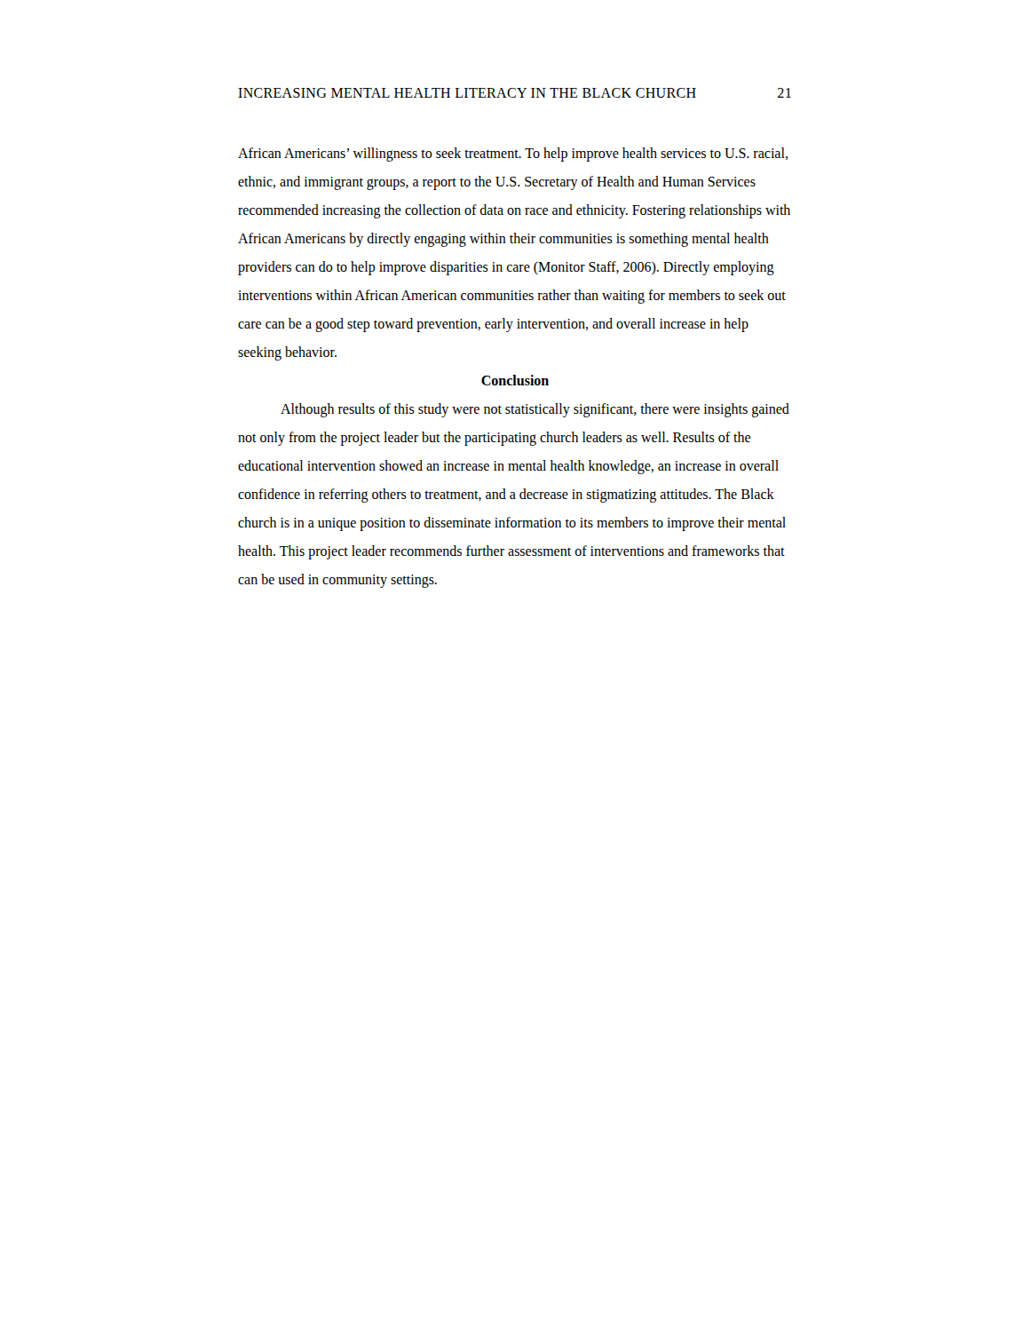Increasing Mental Health Literacy in the Black Church 21
African Americans’ willingness to seek treatment. To help improve health services to U.S. racial, ethnic, and immigrant groups, a report to the U.S. Secretary of Health and Human Services recommended increasing the collection of data on race and ethnicity. Fostering relationships with African Americans by directly engaging within their communities is something mental health providers can do to help improve disparities in care (Monitor Staff, 2006). Directly employing interventions within African American communities rather than waiting for members to seek out care can be a good step toward prevention, early intervention, and overall increase in help seeking behavior.
Conclusion
Although results of this study were not statistically significant, there were insights gained not only from the project leader but the participating church leaders as well. Results of the educational intervention showed an increase in mental health knowledge, an increase in overall confidence in referring others to treatment, and a decrease in stigmatizing attitudes. The Black church is in a unique position to disseminate information to its members to improve their mental health. This project leader recommends further assessment of interventions and frameworks that can be used in community settings.